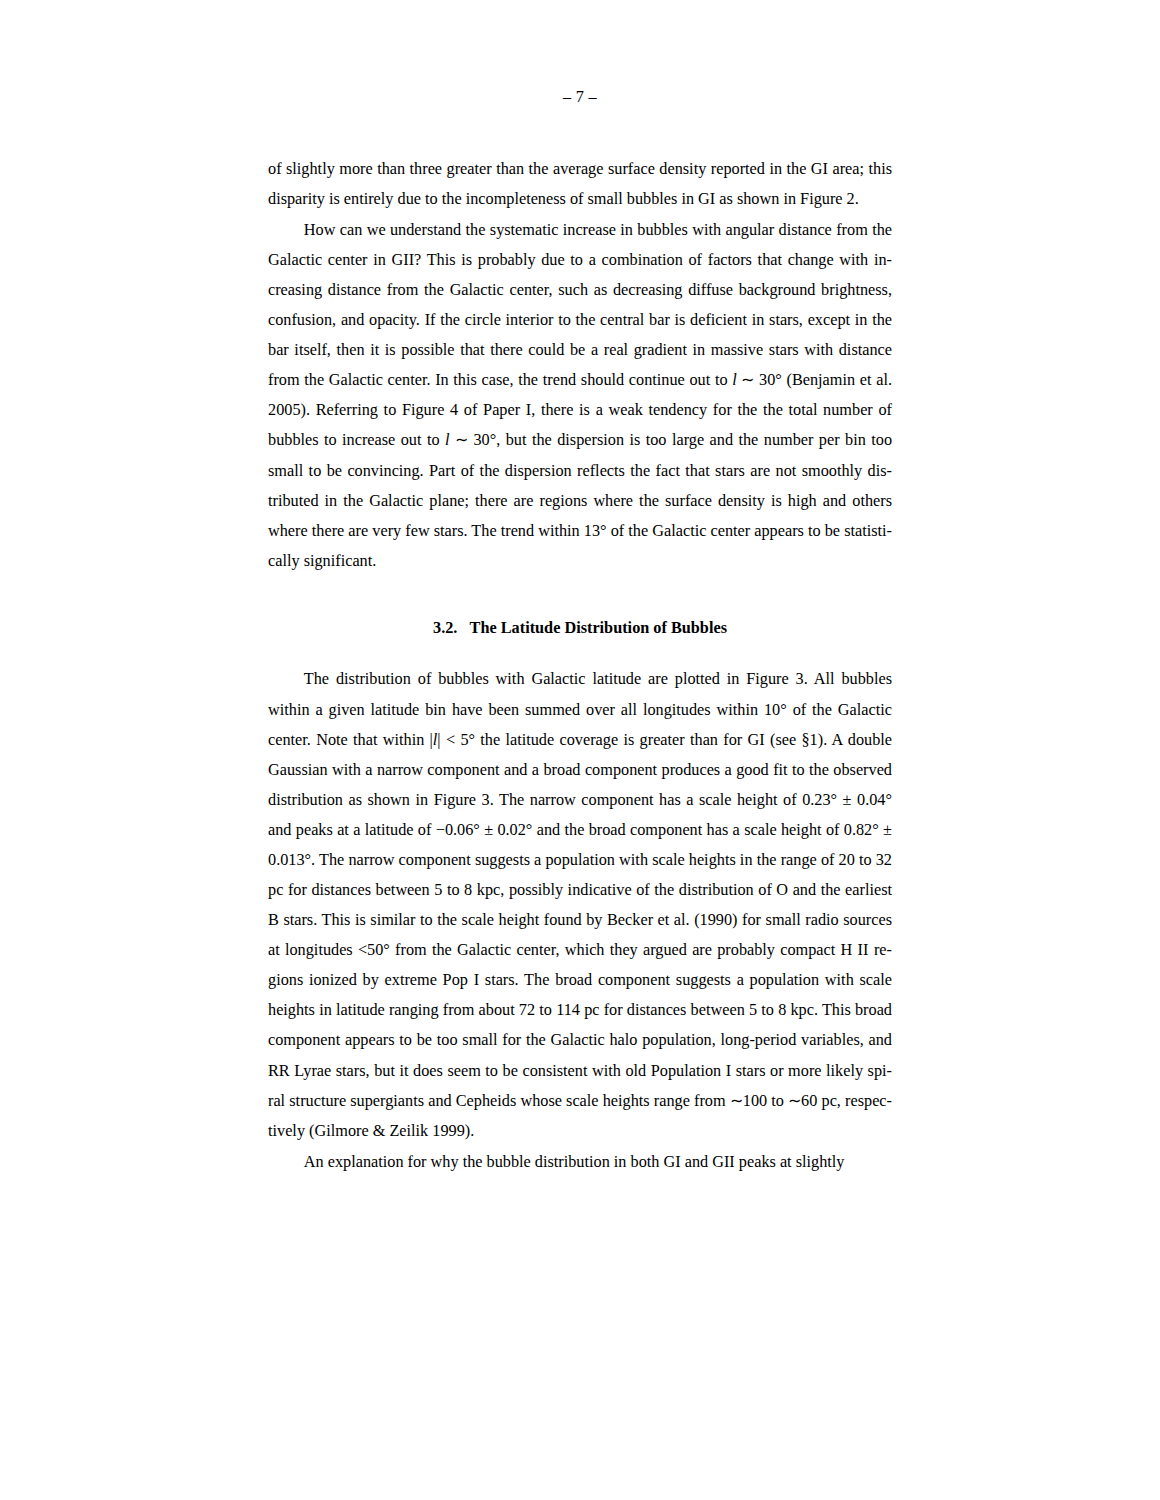– 7 –
of slightly more than three greater than the average surface density reported in the GI area; this disparity is entirely due to the incompleteness of small bubbles in GI as shown in Figure 2.
How can we understand the systematic increase in bubbles with angular distance from the Galactic center in GII? This is probably due to a combination of factors that change with increasing distance from the Galactic center, such as decreasing diffuse background brightness, confusion, and opacity. If the circle interior to the central bar is deficient in stars, except in the bar itself, then it is possible that there could be a real gradient in massive stars with distance from the Galactic center. In this case, the trend should continue out to l ∼ 30° (Benjamin et al. 2005). Referring to Figure 4 of Paper I, there is a weak tendency for the the total number of bubbles to increase out to l ∼ 30°, but the dispersion is too large and the number per bin too small to be convincing. Part of the dispersion reflects the fact that stars are not smoothly distributed in the Galactic plane; there are regions where the surface density is high and others where there are very few stars. The trend within 13° of the Galactic center appears to be statistically significant.
3.2. The Latitude Distribution of Bubbles
The distribution of bubbles with Galactic latitude are plotted in Figure 3. All bubbles within a given latitude bin have been summed over all longitudes within 10° of the Galactic center. Note that within |l| < 5° the latitude coverage is greater than for GI (see §1). A double Gaussian with a narrow component and a broad component produces a good fit to the observed distribution as shown in Figure 3. The narrow component has a scale height of 0.23° ± 0.04° and peaks at a latitude of −0.06° ± 0.02° and the broad component has a scale height of 0.82° ± 0.013°. The narrow component suggests a population with scale heights in the range of 20 to 32 pc for distances between 5 to 8 kpc, possibly indicative of the distribution of O and the earliest B stars. This is similar to the scale height found by Becker et al. (1990) for small radio sources at longitudes <50° from the Galactic center, which they argued are probably compact H II regions ionized by extreme Pop I stars. The broad component suggests a population with scale heights in latitude ranging from about 72 to 114 pc for distances between 5 to 8 kpc. This broad component appears to be too small for the Galactic halo population, long-period variables, and RR Lyrae stars, but it does seem to be consistent with old Population I stars or more likely spiral structure supergiants and Cepheids whose scale heights range from ∼100 to ∼60 pc, respectively (Gilmore & Zeilik 1999).
An explanation for why the bubble distribution in both GI and GII peaks at slightly